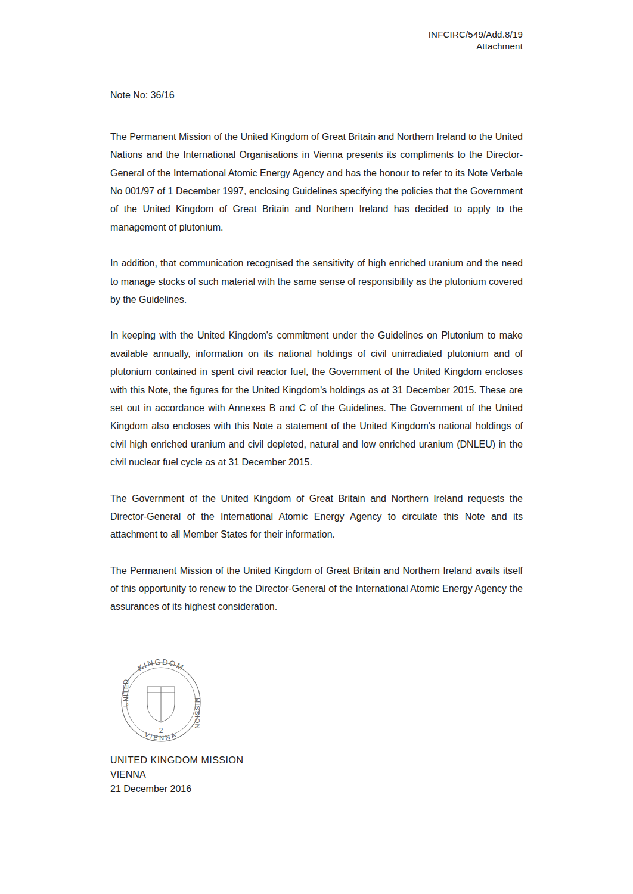INFCIRC/549/Add.8/19 Attachment
Note No: 36/16
The Permanent Mission of the United Kingdom of Great Britain and Northern Ireland to the United Nations and the International Organisations in Vienna presents its compliments to the Director-General of the International Atomic Energy Agency and has the honour to refer to its Note Verbale No 001/97 of 1 December 1997, enclosing Guidelines specifying the policies that the Government of the United Kingdom of Great Britain and Northern Ireland has decided to apply to the management of plutonium.
In addition, that communication recognised the sensitivity of high enriched uranium and the need to manage stocks of such material with the same sense of responsibility as the plutonium covered by the Guidelines.
In keeping with the United Kingdom's commitment under the Guidelines on Plutonium to make available annually, information on its national holdings of civil unirradiated plutonium and of plutonium contained in spent civil reactor fuel, the Government of the United Kingdom encloses with this Note, the figures for the United Kingdom's holdings as at 31 December 2015. These are set out in accordance with Annexes B and C of the Guidelines. The Government of the United Kingdom also encloses with this Note a statement of the United Kingdom's national holdings of civil high enriched uranium and civil depleted, natural and low enriched uranium (DNLEU) in the civil nuclear fuel cycle as at 31 December 2015.
The Government of the United Kingdom of Great Britain and Northern Ireland requests the Director-General of the International Atomic Energy Agency to circulate this Note and its attachment to all Member States for their information.
The Permanent Mission of the United Kingdom of Great Britain and Northern Ireland avails itself of this opportunity to renew to the Director-General of the International Atomic Energy Agency the assurances of its highest consideration.
KINGDOM VIENNA UNITED MISSION 2
UNITED KINGDOM MISSION
VIENNA
21 December 2016